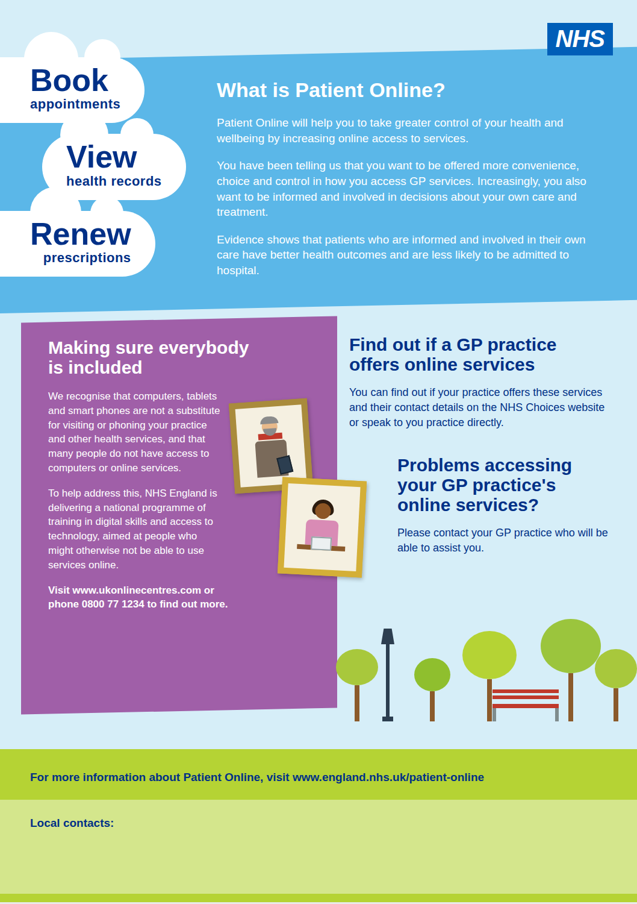NHS
Book
appointments
View
health records
Renew
prescriptions
What is Patient Online?
Patient Online will help you to take greater control of your health and wellbeing by increasing online access to services.
You have been telling us that you want to be offered more convenience, choice and control in how you access GP services. Increasingly, you also want to be informed and involved in decisions about your own care and treatment.
Evidence shows that patients who are informed and involved in their own care have better health outcomes and are less likely to be admitted to hospital.
Making sure everybody
is included
We recognise that computers, tablets and smart phones are not a substitute for visiting or phoning your practice and other health services, and that many people do not have access to computers or online services.
To help address this, NHS England is delivering a national programme of training in digital skills and access to technology, aimed at people who might otherwise not be able to use services online.
Visit www.ukonlinecentres.com or
phone 0800 77 1234 to find out more.
Find out if a GP practice
offers online services
You can find out if your practice offers these services and their contact details on the NHS Choices website or speak to you practice directly.
Problems accessing
your GP practice's
online services?
Please contact your GP practice who will be able to assist you.
For more information about Patient Online, visit www.england.nhs.uk/patient-online
Local contacts: